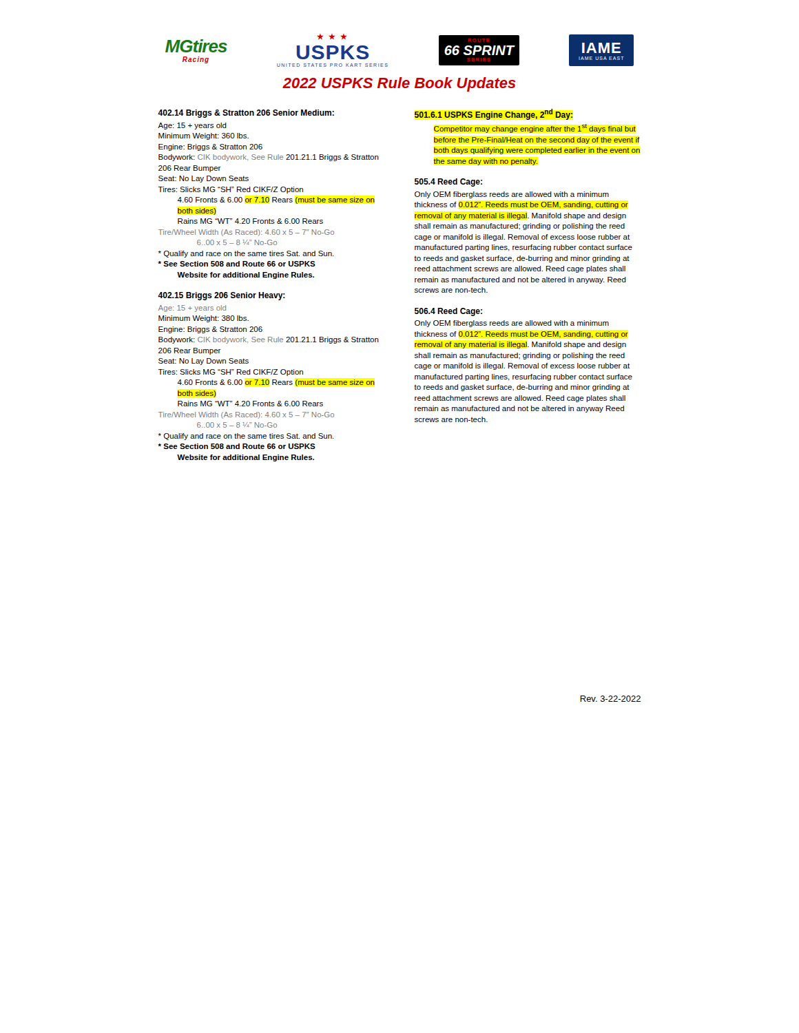MGtiresRacing
★ ★ ★USPKSUNITED STATES PRO KART SERIES
ROUTE66 SPRINTSERIES
IAMEIAME USA EAST
2022 USPKS Rule Book Updates
402.14 Briggs & Stratton 206 Senior Medium:
Age: 15 + years old
Minimum Weight: 360 lbs.
Engine: Briggs & Stratton 206
Bodywork: CIK bodywork, See Rule 201.21.1 Briggs & Stratton 206 Rear Bumper
Seat: No Lay Down Seats
Tires: Slicks MG “SH” Red CIKF/Z Option
4.60 Fronts & 6.00 or 7.10 Rears (must be same size on both sides)
Rains MG “WT” 4.20 Fronts & 6.00 Rears
Tire/Wheel Width (As Raced): 4.60 x 5 – 7″ No-Go
6..00 x 5 – 8 ¼” No-Go
* Qualify and race on the same tires Sat. and Sun.
* See Section 508 and Route 66 or USPKS
Website for additional Engine Rules.
402.15 Briggs 206 Senior Heavy:
Age: 15 + years old
Minimum Weight: 380 lbs.
Engine: Briggs & Stratton 206
Bodywork: CIK bodywork, See Rule 201.21.1 Briggs & Stratton 206 Rear Bumper
Seat: No Lay Down Seats
Tires: Slicks MG “SH” Red CIKF/Z Option
4.60 Fronts & 6.00 or 7.10 Rears (must be same size on both sides)
Rains MG “WT” 4.20 Fronts & 6.00 Rears
Tire/Wheel Width (As Raced): 4.60 x 5 – 7″ No-Go
6..00 x 5 – 8 ¼” No-Go
* Qualify and race on the same tires Sat. and Sun.
* See Section 508 and Route 66 or USPKS
Website for additional Engine Rules.
501.6.1 USPKS Engine Change, 2nd Day:
Competitor may change engine after the 1st days final but before the Pre-Final/Heat on the second day of the event if both days qualifying were completed earlier in the event on the same day with no penalty.
505.4 Reed Cage:
Only OEM fiberglass reeds are allowed with a minimum thickness of 0.012”. Reeds must be OEM, sanding, cutting or removal of any material is illegal. Manifold shape and design shall remain as manufactured; grinding or polishing the reed cage or manifold is illegal. Removal of excess loose rubber at manufactured parting lines, resurfacing rubber contact surface to reeds and gasket surface, de-burring and minor grinding at reed attachment screws are allowed. Reed cage plates shall remain as manufactured and not be altered in anyway. Reed screws are non-tech.
506.4 Reed Cage:
Only OEM fiberglass reeds are allowed with a minimum thickness of 0.012”. Reeds must be OEM, sanding, cutting or removal of any material is illegal. Manifold shape and design shall remain as manufactured; grinding or polishing the reed cage or manifold is illegal. Removal of excess loose rubber at manufactured parting lines, resurfacing rubber contact surface to reeds and gasket surface, de-burring and minor grinding at reed attachment screws are allowed. Reed cage plates shall remain as manufactured and not be altered in anyway Reed screws are non-tech.
Rev. 3-22-2022